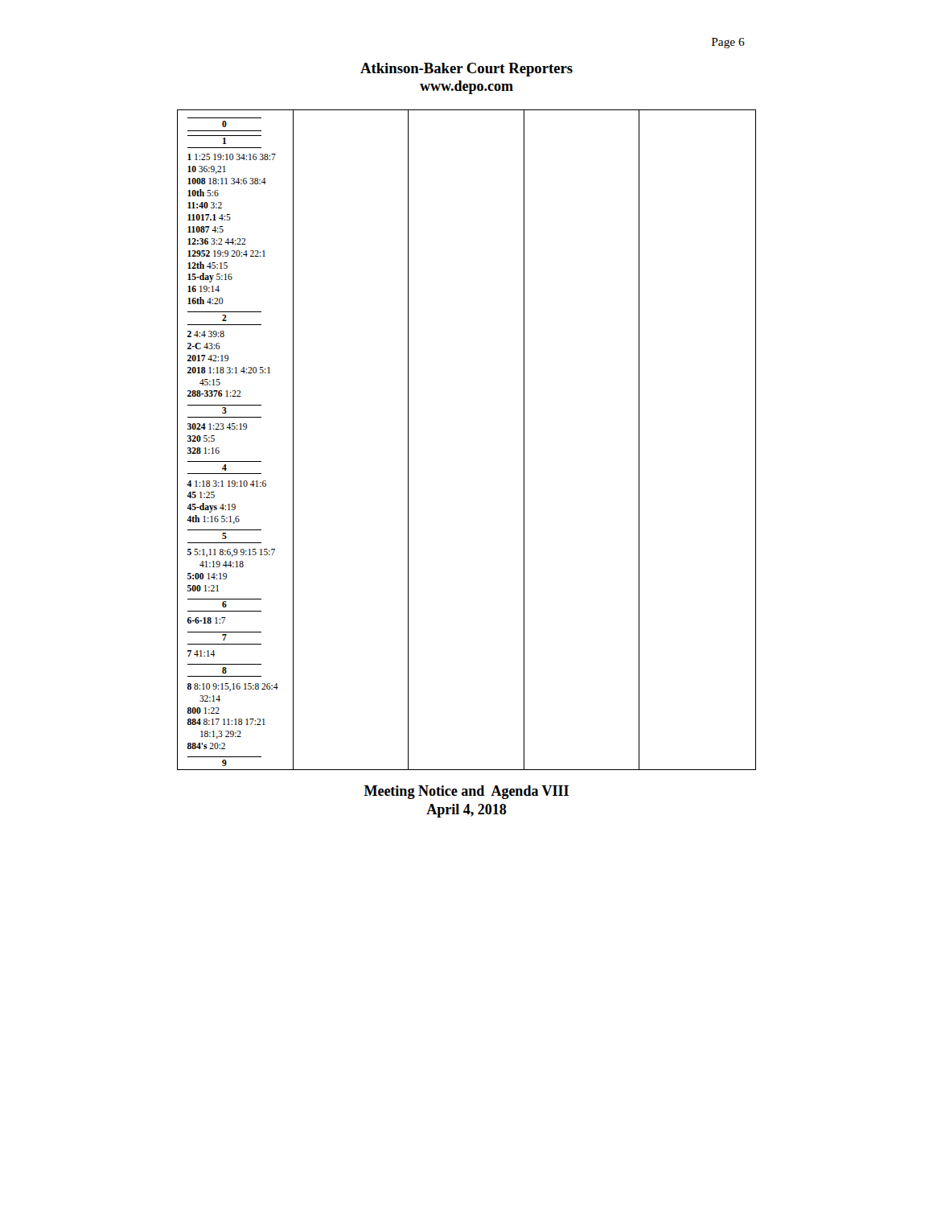Page 6
Atkinson-Baker Court Reporters
www.depo.com
0
1
1 1:25 19:10 34:16 38:7
10 36:9,21
1008 18:11 34:6 38:4
10th 5:6
11:40 3:2
11017.1 4:5
11087 4:5
12:36 3:2 44:22
12952 19:9 20:4 22:1
12th 45:15
15-day 5:16
16 19:14
16th 4:20
2
2 4:4 39:8
2-C 43:6
2017 42:19
2018 1:18 3:1 4:20 5:1
45:15
288-3376 1:22
3
3024 1:23 45:19
320 5:5
328 1:16
4
4 1:18 3:1 19:10 41:6
45 1:25
45-days 4:19
4th 1:16 5:1,6
5
5 5:1,11 8:6,9 9:15 15:7
41:19 44:18
5:00 14:19
500 1:21
6
6-6-18 1:7
7
7 41:14
8
8 8:10 9:15,16 15:8 26:4
32:14
800 1:22
884 8:17 11:18 17:21
18:1,3 29:2
884's 20:2
9
9 8:5
9:00 14:19
90013 5:6
91203 1:21
97 4:5
Meeting Notice and Agenda VIII
April 4, 2018